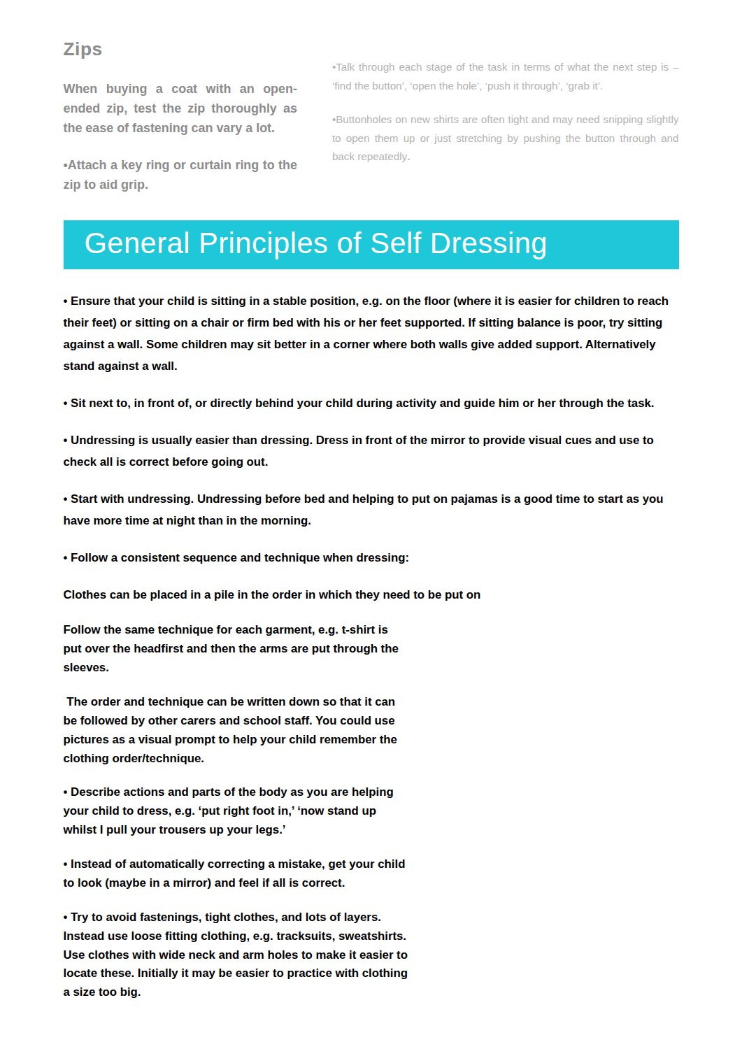Zips
When buying a coat with an open-ended zip, test the zip thoroughly as the ease of fastening can vary a lot.
•Attach a key ring or curtain ring to the zip to aid grip.
•Talk through each stage of the task in terms of what the next step is – ‘find the button’, ‘open the hole’, ‘push it through’, ‘grab it’.
•Buttonholes on new shirts are often tight and may need snipping slightly to open them up or just stretching by pushing the button through and back repeatedly.
General Principles of Self Dressing
Ensure that your child is sitting in a stable position, e.g. on the floor (where it is easier for children to reach their feet) or sitting on a chair or firm bed with his or her feet supported. If sitting balance is poor, try sitting against a wall. Some children may sit better in a corner where both walls give added support. Alternatively stand against a wall.
Sit next to, in front of, or directly behind your child during activity and guide him or her through the task.
Undressing is usually easier than dressing. Dress in front of the mirror to provide visual cues and use to check all is correct before going out.
Start with undressing. Undressing before bed and helping to put on pajamas is a good time to start as you have more time at night than in the morning.
Follow a consistent sequence and technique when dressing:
Clothes can be placed in a pile in the order in which they need to be put on
Follow the same technique for each garment, e.g. t-shirt is put over the headfirst and then the arms are put through the sleeves.
The order and technique can be written down so that it can be followed by other carers and school staff. You could use pictures as a visual prompt to help your child remember the clothing order/technique.
Describe actions and parts of the body as you are helping your child to dress, e.g. ‘put right foot in,’ ‘now stand up whilst I pull your trousers up your legs.’
Instead of automatically correcting a mistake, get your child to look (maybe in a mirror) and feel if all is correct.
Try to avoid fastenings, tight clothes, and lots of layers. Instead use loose fitting clothing, e.g. tracksuits, sweatshirts. Use clothes with wide neck and arm holes to make it easier to locate these. Initially it may be easier to practice with clothing a size too big.